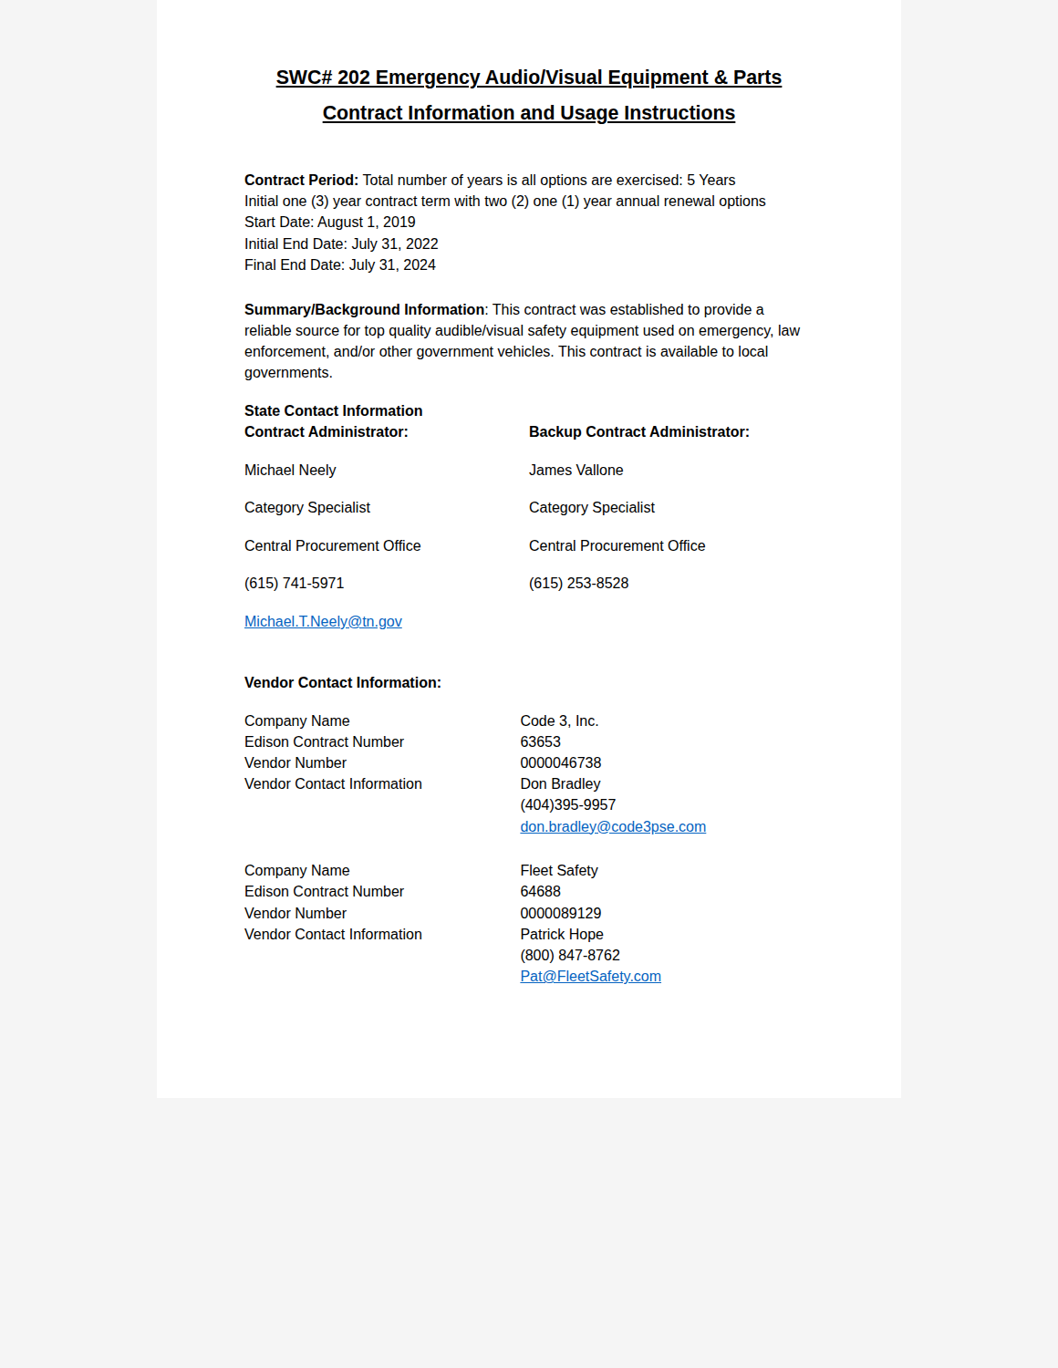SWC# 202 Emergency Audio/Visual Equipment & Parts
Contract Information and Usage Instructions
Contract Period: Total number of years is all options are exercised: 5 Years
Initial one (3) year contract term with two (2) one (1) year annual renewal options
Start Date: August 1, 2019
Initial End Date: July 31, 2022
Final End Date: July 31, 2024
Summary/Background Information: This contract was established to provide a reliable source for top quality audible/visual safety equipment used on emergency, law enforcement, and/or other government vehicles. This contract is available to local governments.
State Contact Information
| Contract Administrator: Michael Neely Category Specialist Central Procurement Office (615) 741-5971 Michael.T.Neely@tn.gov | Backup Contract Administrator: James Vallone Category Specialist Central Procurement Office (615) 253-8528 |
Vendor Contact Information:
| Company Name | Code 3, Inc. |
| Edison Contract Number | 63653 |
| Vendor Number | 0000046738 |
| Vendor Contact Information | Don Bradley |
| | (404)395-9957 |
| | don.bradley@code3pse.com |
| Company Name | Fleet Safety |
| Edison Contract Number | 64688 |
| Vendor Number | 0000089129 |
| Vendor Contact Information | Patrick Hope |
| | (800) 847-8762 |
| | Pat@FleetSafety.com |